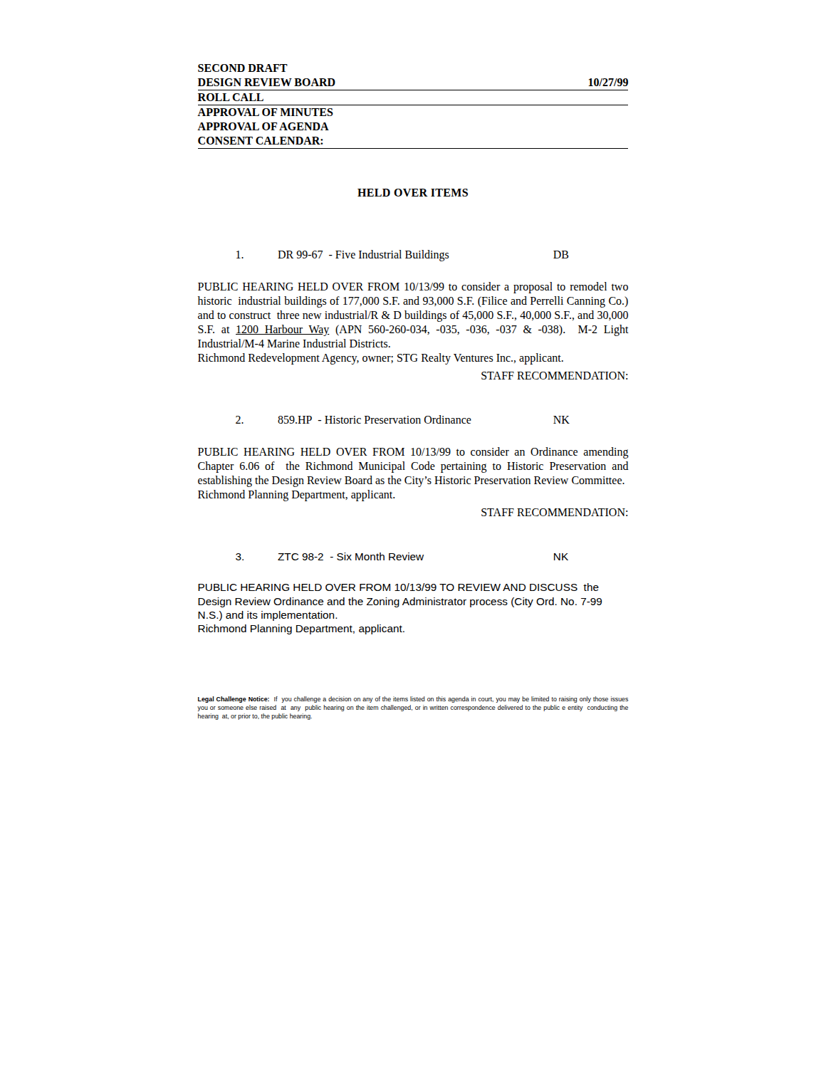SECOND DRAFT
DESIGN REVIEW BOARD 10/27/99
ROLL CALL APPROVAL OF MINUTES APPROVAL OF AGENDA CONSENT CALENDAR:
HELD OVER ITEMS
1. DR 99-67 - Five Industrial Buildings DB
PUBLIC HEARING HELD OVER FROM 10/13/99 to consider a proposal to remodel two historic industrial buildings of 177,000 S.F. and 93,000 S.F. (Filice and Perrelli Canning Co.) and to construct three new industrial/R & D buildings of 45,000 S.F., 40,000 S.F., and 30,000 S.F. at 1200 Harbour Way (APN 560-260-034, -035, -036, -037 & -038). M-2 Light Industrial/M-4 Marine Industrial Districts.
Richmond Redevelopment Agency, owner; STG Realty Ventures Inc., applicant.
STAFF RECOMMENDATION:
2. 859.HP - Historic Preservation Ordinance NK
PUBLIC HEARING HELD OVER FROM 10/13/99 to consider an Ordinance amending Chapter 6.06 of the Richmond Municipal Code pertaining to Historic Preservation and establishing the Design Review Board as the City’s Historic Preservation Review Committee.
Richmond Planning Department, applicant.
STAFF RECOMMENDATION:
3. ZTC 98-2 - Six Month Review NK
PUBLIC HEARING HELD OVER FROM 10/13/99 TO REVIEW AND DISCUSS the Design Review Ordinance and the Zoning Administrator process (City Ord. No. 7-99 N.S.) and its implementation.
Richmond Planning Department, applicant.
Legal Challenge Notice: If you challenge a decision on any of the items listed on this agenda in court, you may be limited to raising only those issues you or someone else raised at any public hearing on the item challenged, or in written correspondence delivered to the public e entity conducting the hearing at, or prior to, the public hearing.